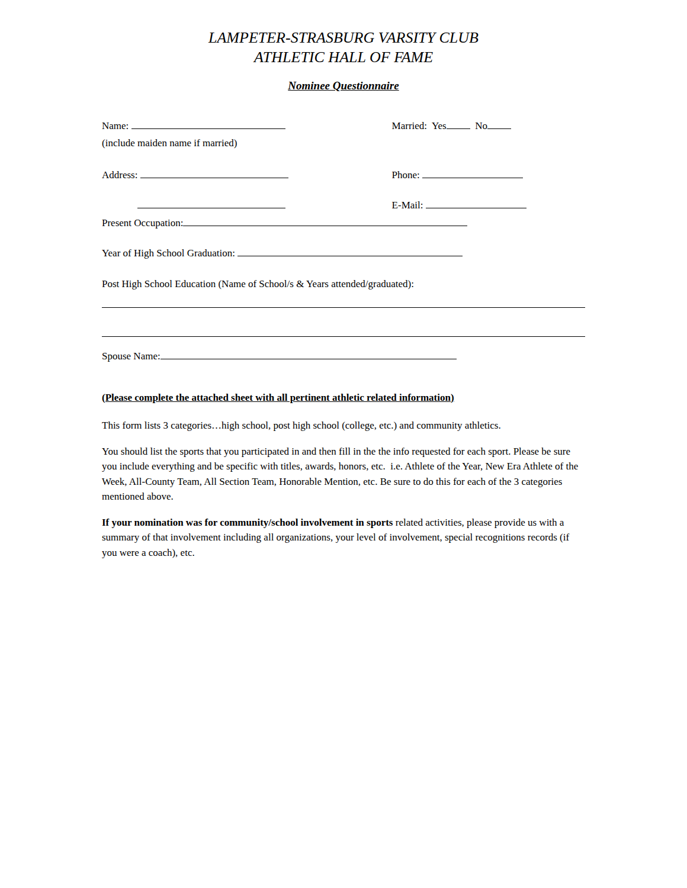LAMPETER-STRASBURG VARSITY CLUB
ATHLETIC HALL OF FAME
Nominee Questionnaire
Name:
Married: Yes No
(include maiden name if married)
Address:
Phone:
E-Mail:
Present Occupation:
Year of High School Graduation:
Post High School Education (Name of School/s & Years attended/graduated):
Spouse Name:
(Please complete the attached sheet with all pertinent athletic related information)
This form lists 3 categories…high school, post high school (college, etc.) and community athletics.
You should list the sports that you participated in and then fill in the the info requested for each sport. Please be sure you include everything and be specific with titles, awards, honors, etc. i.e. Athlete of the Year, New Era Athlete of the Week, All-County Team, All Section Team, Honorable Mention, etc. Be sure to do this for each of the 3 categories mentioned above.
If your nomination was for community/school involvement in sports related activities, please provide us with a summary of that involvement including all organizations, your level of involvement, special recognitions records (if you were a coach), etc.